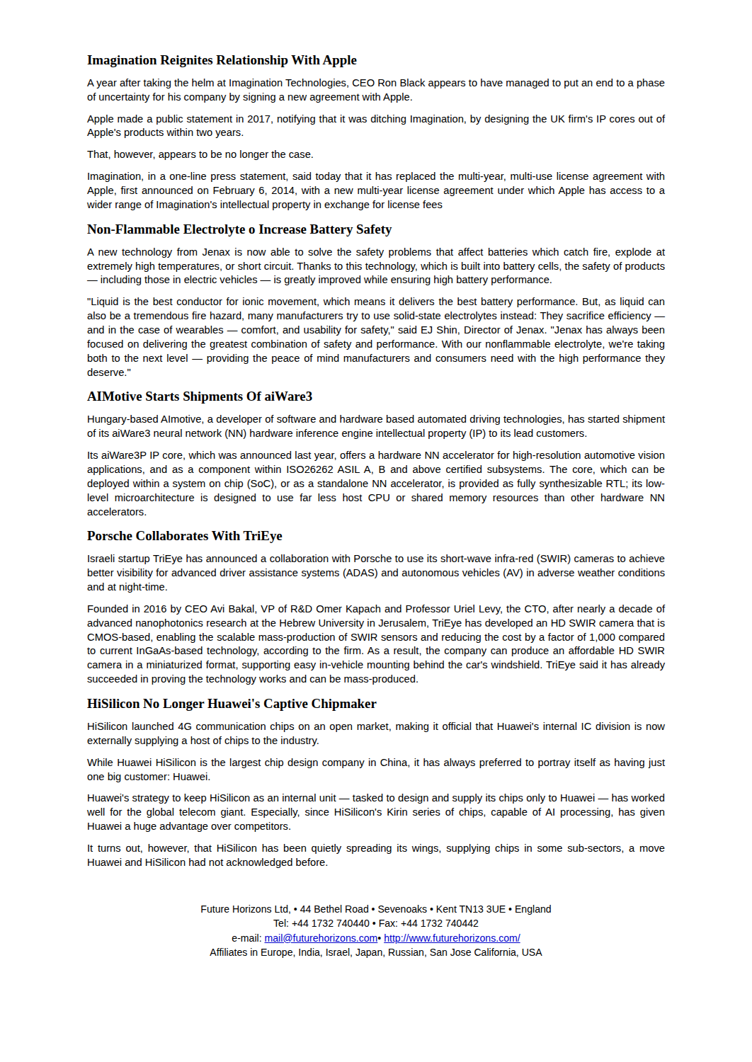Imagination Reignites Relationship With Apple
A year after taking the helm at Imagination Technologies, CEO Ron Black appears to have managed to put an end to a phase of uncertainty for his company by signing a new agreement with Apple.
Apple made a public statement in 2017, notifying that it was ditching Imagination, by designing the UK firm's IP cores out of Apple's products within two years.
That, however, appears to be no longer the case.
Imagination, in a one-line press statement, said today that it has replaced the multi-year, multi-use license agreement with Apple, first announced on February 6, 2014, with a new multi-year license agreement under which Apple has access to a wider range of Imagination's intellectual property in exchange for license fees
Non-Flammable Electrolyte o Increase Battery Safety
A new technology from Jenax is now able to solve the safety problems that affect batteries which catch fire, explode at extremely high temperatures, or short circuit. Thanks to this technology, which is built into battery cells, the safety of products — including those in electric vehicles — is greatly improved while ensuring high battery performance.
"Liquid is the best conductor for ionic movement, which means it delivers the best battery performance. But, as liquid can also be a tremendous fire hazard, many manufacturers try to use solid-state electrolytes instead: They sacrifice efficiency — and in the case of wearables — comfort, and usability for safety," said EJ Shin, Director of Jenax. "Jenax has always been focused on delivering the greatest combination of safety and performance. With our nonflammable electrolyte, we're taking both to the next level — providing the peace of mind manufacturers and consumers need with the high performance they deserve."
AIMotive Starts Shipments Of aiWare3
Hungary-based AImotive, a developer of software and hardware based automated driving technologies, has started shipment of its aiWare3 neural network (NN) hardware inference engine intellectual property (IP) to its lead customers.
Its aiWare3P IP core, which was announced last year, offers a hardware NN accelerator for high-resolution automotive vision applications, and as a component within ISO26262 ASIL A, B and above certified subsystems. The core, which can be deployed within a system on chip (SoC), or as a standalone NN accelerator, is provided as fully synthesizable RTL; its low-level microarchitecture is designed to use far less host CPU or shared memory resources than other hardware NN accelerators.
Porsche Collaborates With TriEye
Israeli startup TriEye has announced a collaboration with Porsche to use its short-wave infra-red (SWIR) cameras to achieve better visibility for advanced driver assistance systems (ADAS) and autonomous vehicles (AV) in adverse weather conditions and at night-time.
Founded in 2016 by CEO Avi Bakal, VP of R&D Omer Kapach and Professor Uriel Levy, the CTO, after nearly a decade of advanced nanophotonics research at the Hebrew University in Jerusalem, TriEye has developed an HD SWIR camera that is CMOS-based, enabling the scalable mass-production of SWIR sensors and reducing the cost by a factor of 1,000 compared to current InGaAs-based technology, according to the firm. As a result, the company can produce an affordable HD SWIR camera in a miniaturized format, supporting easy in-vehicle mounting behind the car's windshield. TriEye said it has already succeeded in proving the technology works and can be mass-produced.
HiSilicon No Longer Huawei's Captive Chipmaker
HiSilicon launched 4G communication chips on an open market, making it official that Huawei's internal IC division is now externally supplying a host of chips to the industry.
While Huawei HiSilicon is the largest chip design company in China, it has always preferred to portray itself as having just one big customer: Huawei.
Huawei's strategy to keep HiSilicon as an internal unit — tasked to design and supply its chips only to Huawei — has worked well for the global telecom giant. Especially, since HiSilicon's Kirin series of chips, capable of AI processing, has given Huawei a huge advantage over competitors.
It turns out, however, that HiSilicon has been quietly spreading its wings, supplying chips in some sub-sectors, a move Huawei and HiSilicon had not acknowledged before.
Future Horizons Ltd, • 44 Bethel Road • Sevenoaks • Kent TN13 3UE • England
Tel: +44 1732 740440 • Fax: +44 1732 740442
e-mail: mail@futurehorizons.com• http://www.futurehorizons.com/
Affiliates in Europe, India, Israel, Japan, Russian, San Jose California, USA